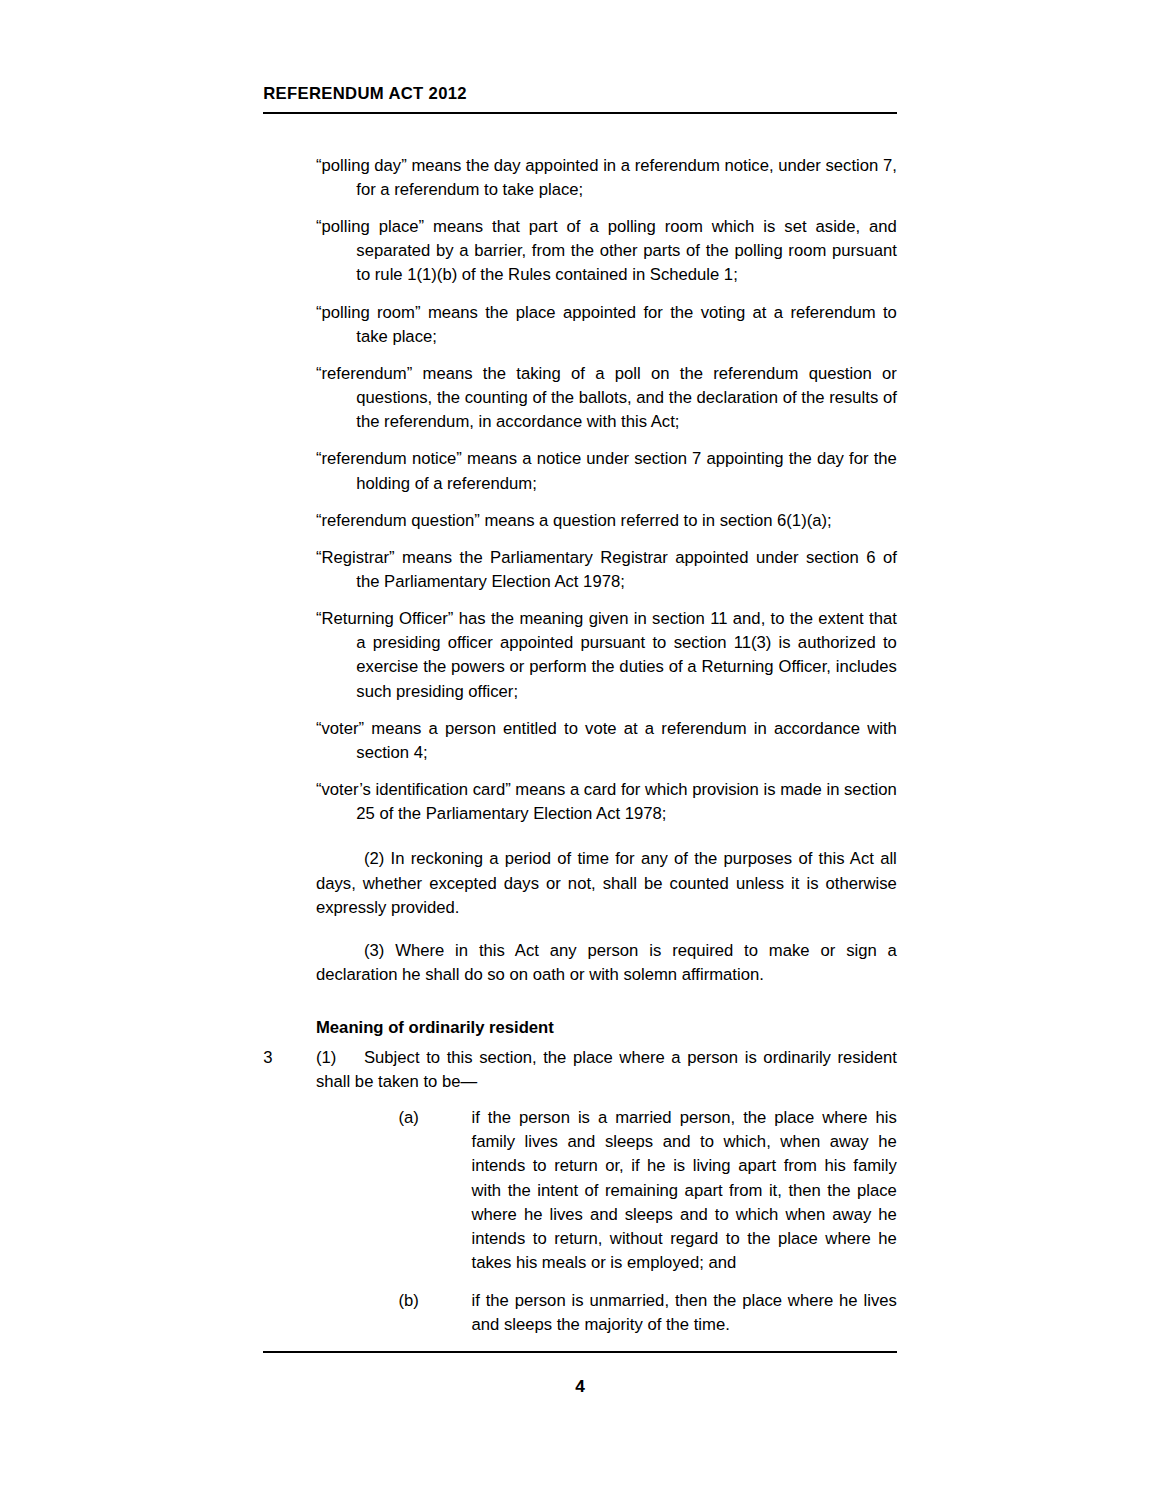REFERENDUM ACT 2012
“polling day” means the day appointed in a referendum notice, under section 7, for a referendum to take place;
“polling place” means that part of a polling room which is set aside, and separated by a barrier, from the other parts of the polling room pursuant to rule 1(1)(b) of the Rules contained in Schedule 1;
“polling room” means the place appointed for the voting at a referendum to take place;
“referendum” means the taking of a poll on the referendum question or questions, the counting of the ballots, and the declaration of the results of the referendum, in accordance with this Act;
“referendum notice” means a notice under section 7 appointing the day for the holding of a referendum;
“referendum question” means a question referred to in section 6(1)(a);
“Registrar” means the Parliamentary Registrar appointed under section 6 of the Parliamentary Election Act 1978;
“Returning Officer” has the meaning given in section 11 and, to the extent that a presiding officer appointed pursuant to section 11(3) is authorized to exercise the powers or perform the duties of a Returning Officer, includes such presiding officer;
“voter” means a person entitled to vote at a referendum in accordance with section 4;
“voter’s identification card” means a card for which provision is made in section 25 of the Parliamentary Election Act 1978;
(2) In reckoning a period of time for any of the purposes of this Act all days, whether excepted days or not, shall be counted unless it is otherwise expressly provided.
(3) Where in this Act any person is required to make or sign a declaration he shall do so on oath or with solemn affirmation.
Meaning of ordinarily resident
3(1) Subject to this section, the place where a person is ordinarily resident shall be taken to be—
(a) if the person is a married person, the place where his family lives and sleeps and to which, when away he intends to return or, if he is living apart from his family with the intent of remaining apart from it, then the place where he lives and sleeps and to which when away he intends to return, without regard to the place where he takes his meals or is employed; and
(b) if the person is unmarried, then the place where he lives and sleeps the majority of the time.
4